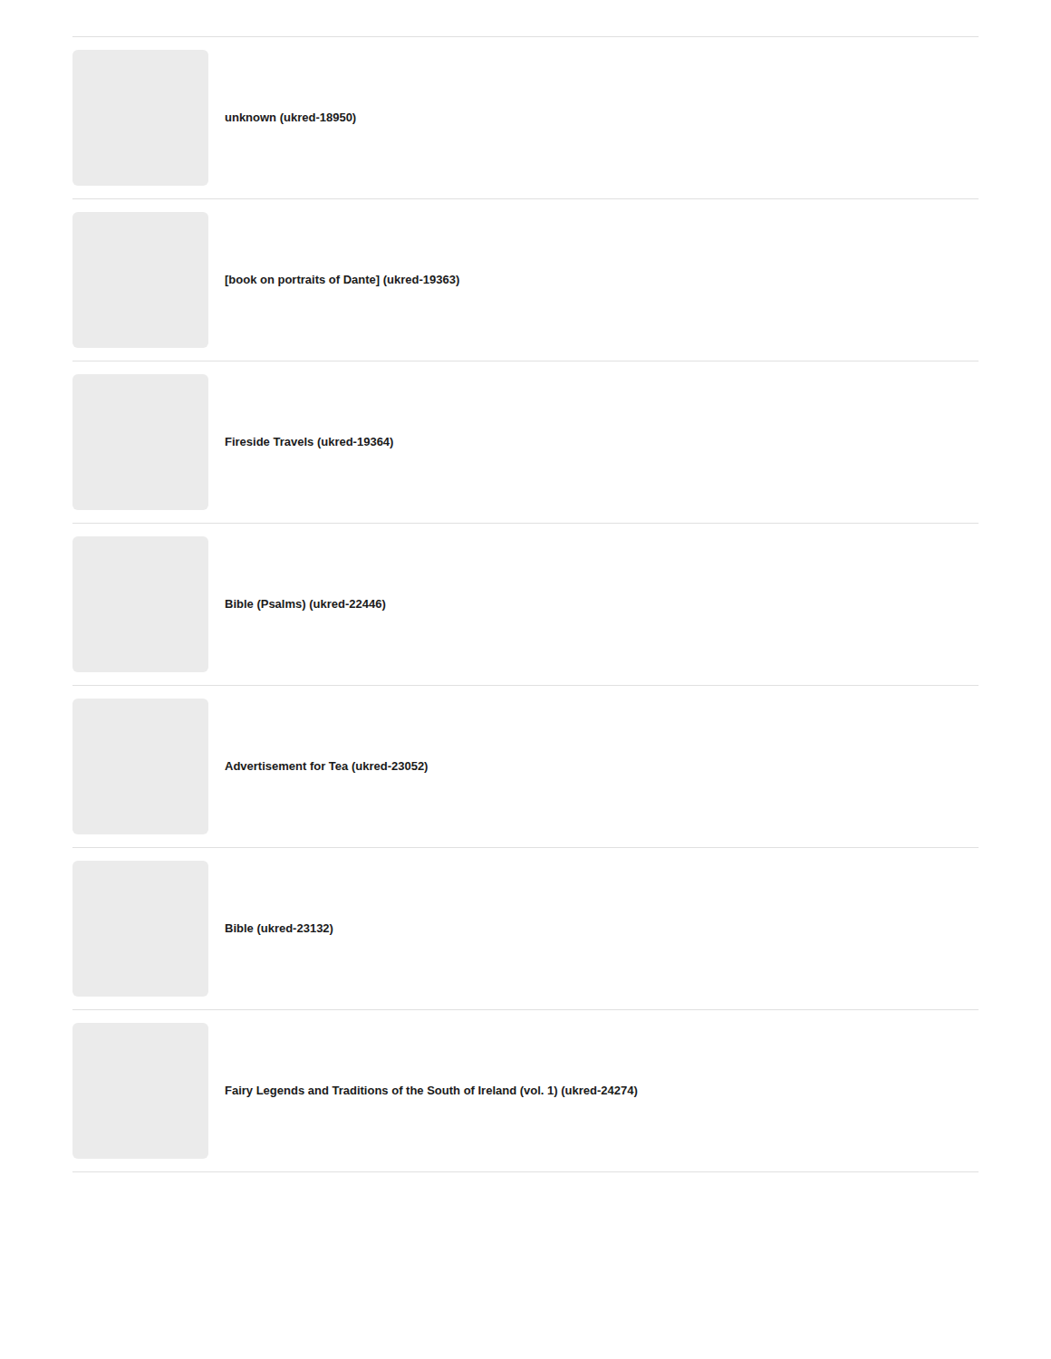unknown (ukred-18950)
[book on portraits of Dante] (ukred-19363)
Fireside Travels (ukred-19364)
Bible (Psalms) (ukred-22446)
Advertisement for Tea (ukred-23052)
Bible (ukred-23132)
Fairy Legends and Traditions of the South of Ireland (vol. 1) (ukred-24274)